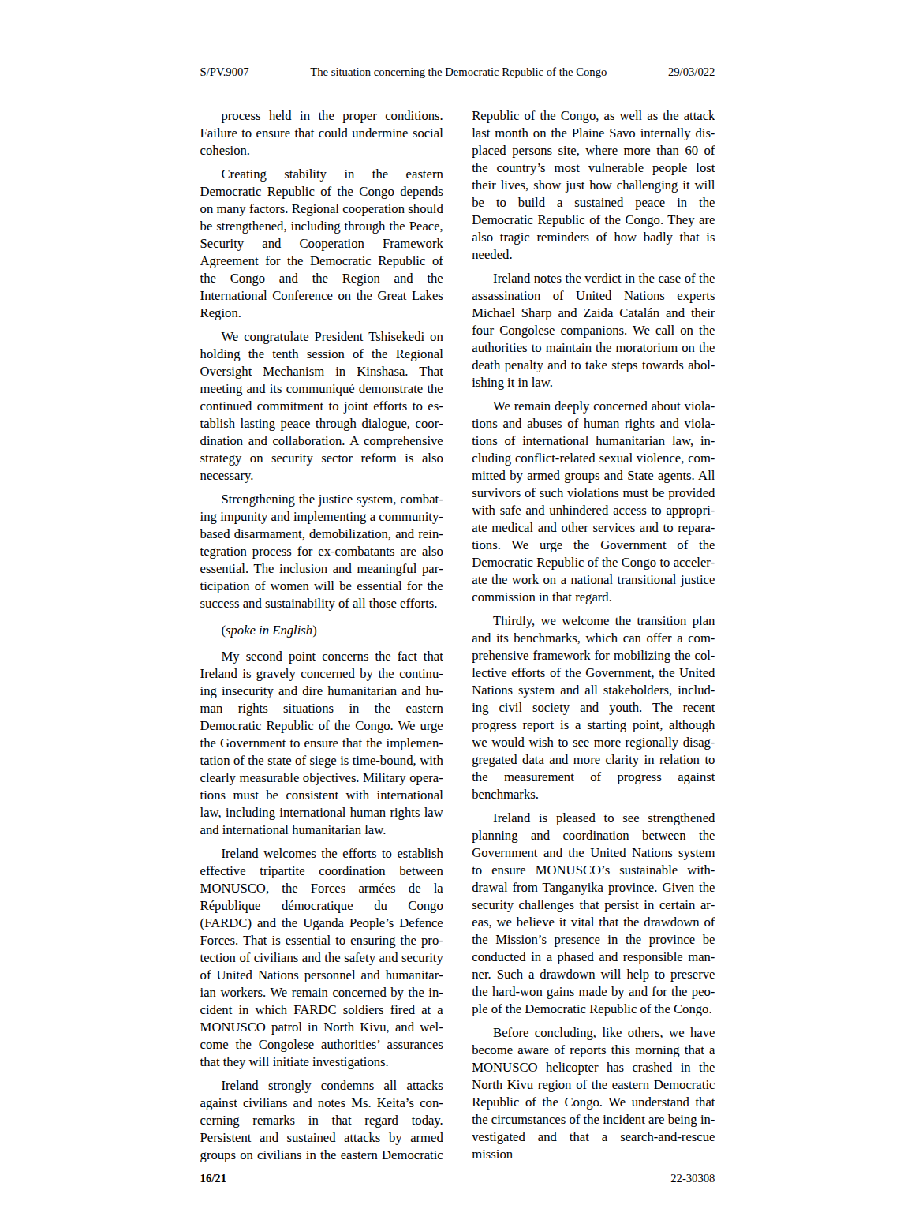S/PV.9007 The situation concerning the Democratic Republic of the Congo 29/03/022
process held in the proper conditions. Failure to ensure that could undermine social cohesion.
Creating stability in the eastern Democratic Republic of the Congo depends on many factors. Regional cooperation should be strengthened, including through the Peace, Security and Cooperation Framework Agreement for the Democratic Republic of the Congo and the Region and the International Conference on the Great Lakes Region.
We congratulate President Tshisekedi on holding the tenth session of the Regional Oversight Mechanism in Kinshasa. That meeting and its communiqué demonstrate the continued commitment to joint efforts to establish lasting peace through dialogue, coordination and collaboration. A comprehensive strategy on security sector reform is also necessary.
Strengthening the justice system, combating impunity and implementing a community-based disarmament, demobilization, and reintegration process for ex-combatants are also essential. The inclusion and meaningful participation of women will be essential for the success and sustainability of all those efforts.
(spoke in English)
My second point concerns the fact that Ireland is gravely concerned by the continuing insecurity and dire humanitarian and human rights situations in the eastern Democratic Republic of the Congo. We urge the Government to ensure that the implementation of the state of siege is time-bound, with clearly measurable objectives. Military operations must be consistent with international law, including international human rights law and international humanitarian law.
Ireland welcomes the efforts to establish effective tripartite coordination between MONUSCO, the Forces armées de la République démocratique du Congo (FARDC) and the Uganda People’s Defence Forces. That is essential to ensuring the protection of civilians and the safety and security of United Nations personnel and humanitarian workers. We remain concerned by the incident in which FARDC soldiers fired at a MONUSCO patrol in North Kivu, and welcome the Congolese authorities’ assurances that they will initiate investigations.
Ireland strongly condemns all attacks against civilians and notes Ms. Keita’s concerning remarks in that regard today. Persistent and sustained attacks by armed groups on civilians in the eastern Democratic Republic of the Congo, as well as the attack last month on the Plaine Savo internally displaced persons site, where more than 60 of the country’s most vulnerable people lost their lives, show just how challenging it will be to build a sustained peace in the Democratic Republic of the Congo. They are also tragic reminders of how badly that is needed.
Ireland notes the verdict in the case of the assassination of United Nations experts Michael Sharp and Zaida Catalán and their four Congolese companions. We call on the authorities to maintain the moratorium on the death penalty and to take steps towards abolishing it in law.
We remain deeply concerned about violations and abuses of human rights and violations of international humanitarian law, including conflict-related sexual violence, committed by armed groups and State agents. All survivors of such violations must be provided with safe and unhindered access to appropriate medical and other services and to reparations. We urge the Government of the Democratic Republic of the Congo to accelerate the work on a national transitional justice commission in that regard.
Thirdly, we welcome the transition plan and its benchmarks, which can offer a comprehensive framework for mobilizing the collective efforts of the Government, the United Nations system and all stakeholders, including civil society and youth. The recent progress report is a starting point, although we would wish to see more regionally disaggregated data and more clarity in relation to the measurement of progress against benchmarks.
Ireland is pleased to see strengthened planning and coordination between the Government and the United Nations system to ensure MONUSCO’s sustainable withdrawal from Tanganyika province. Given the security challenges that persist in certain areas, we believe it vital that the drawdown of the Mission’s presence in the province be conducted in a phased and responsible manner. Such a drawdown will help to preserve the hard-won gains made by and for the people of the Democratic Republic of the Congo.
Before concluding, like others, we have become aware of reports this morning that a MONUSCO helicopter has crashed in the North Kivu region of the eastern Democratic Republic of the Congo. We understand that the circumstances of the incident are being investigated and that a search-and-rescue mission
16/21 22-30308